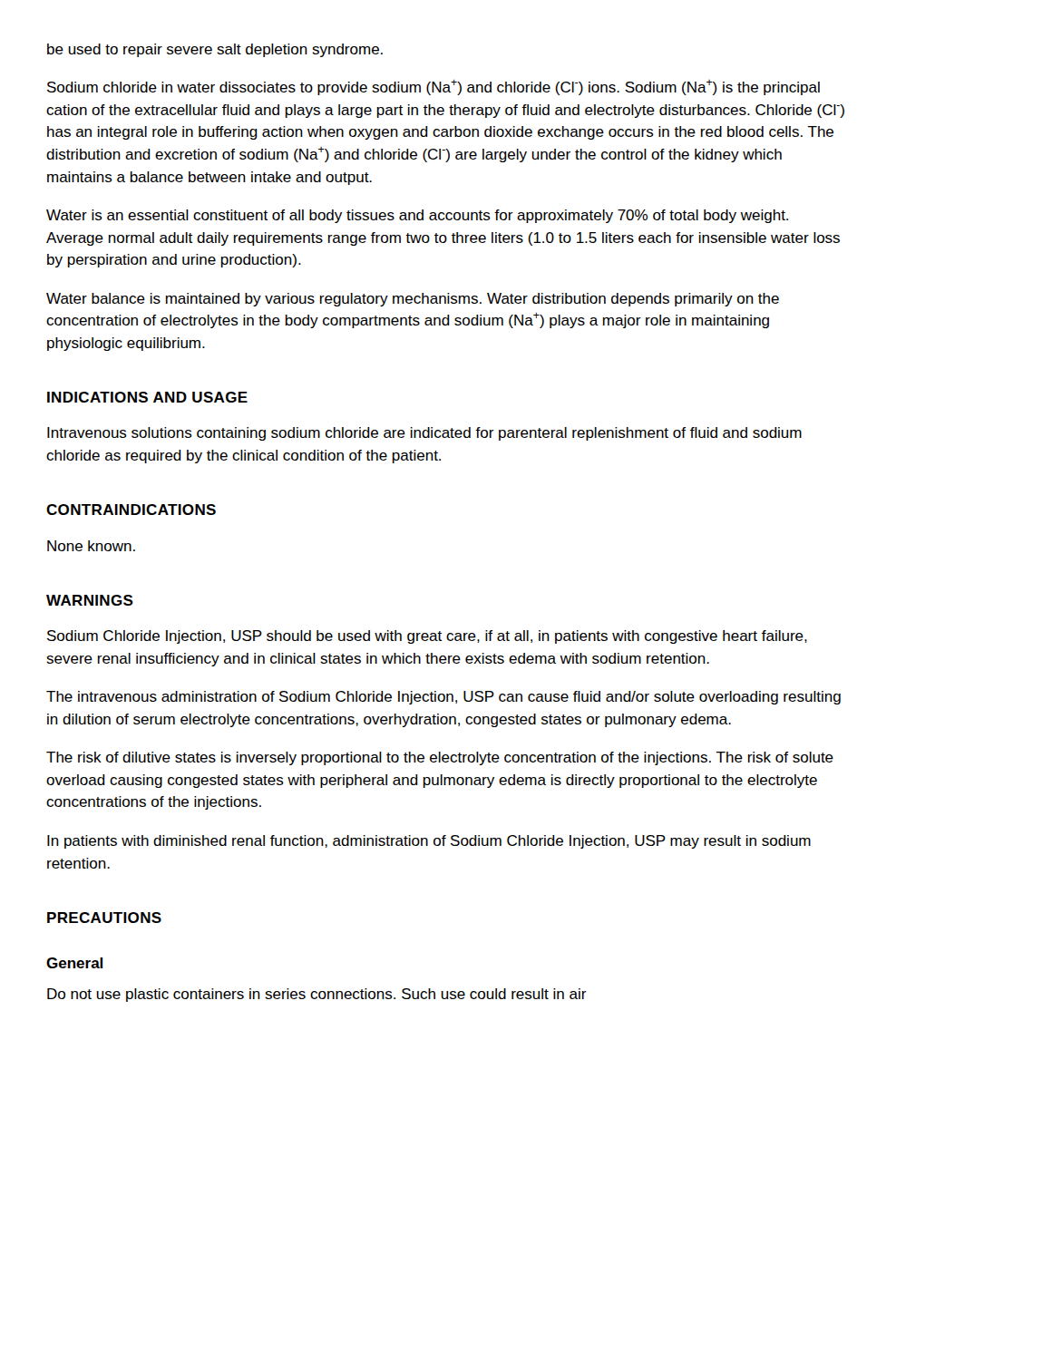be used to repair severe salt depletion syndrome.
Sodium chloride in water dissociates to provide sodium (Na+) and chloride (Cl-) ions. Sodium (Na+) is the principal cation of the extracellular fluid and plays a large part in the therapy of fluid and electrolyte disturbances. Chloride (Cl-) has an integral role in buffering action when oxygen and carbon dioxide exchange occurs in the red blood cells. The distribution and excretion of sodium (Na+) and chloride (Cl-) are largely under the control of the kidney which maintains a balance between intake and output.
Water is an essential constituent of all body tissues and accounts for approximately 70% of total body weight. Average normal adult daily requirements range from two to three liters (1.0 to 1.5 liters each for insensible water loss by perspiration and urine production).
Water balance is maintained by various regulatory mechanisms. Water distribution depends primarily on the concentration of electrolytes in the body compartments and sodium (Na+) plays a major role in maintaining physiologic equilibrium.
INDICATIONS AND USAGE
Intravenous solutions containing sodium chloride are indicated for parenteral replenishment of fluid and sodium chloride as required by the clinical condition of the patient.
CONTRAINDICATIONS
None known.
WARNINGS
Sodium Chloride Injection, USP should be used with great care, if at all, in patients with congestive heart failure, severe renal insufficiency and in clinical states in which there exists edema with sodium retention.
The intravenous administration of Sodium Chloride Injection, USP can cause fluid and/or solute overloading resulting in dilution of serum electrolyte concentrations, overhydration, congested states or pulmonary edema.
The risk of dilutive states is inversely proportional to the electrolyte concentration of the injections. The risk of solute overload causing congested states with peripheral and pulmonary edema is directly proportional to the electrolyte concentrations of the injections.
In patients with diminished renal function, administration of Sodium Chloride Injection, USP may result in sodium retention.
PRECAUTIONS
General
Do not use plastic containers in series connections. Such use could result in air